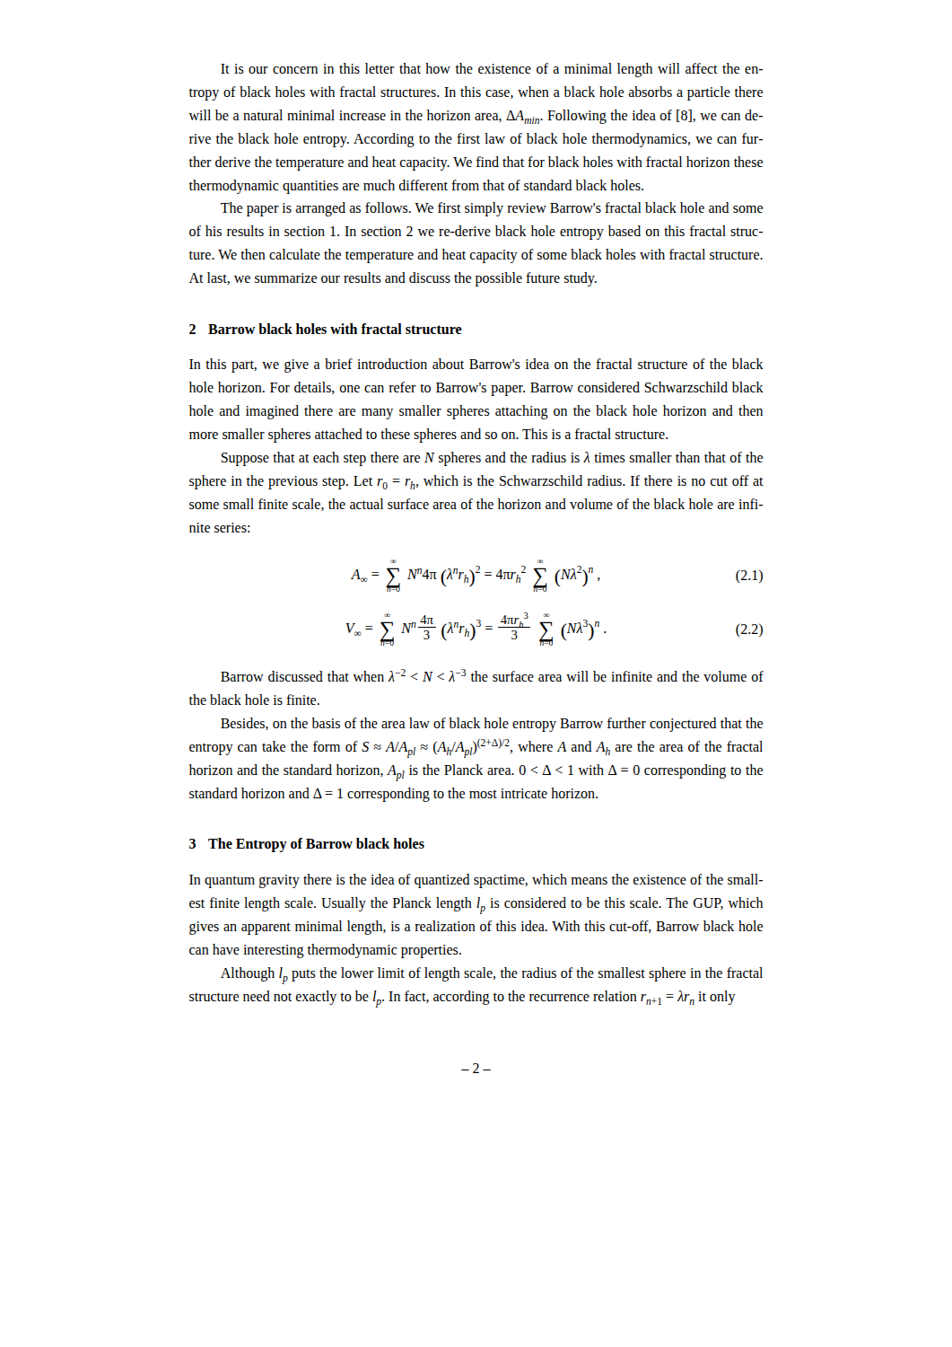It is our concern in this letter that how the existence of a minimal length will affect the entropy of black holes with fractal structures. In this case, when a black hole absorbs a particle there will be a natural minimal increase in the horizon area, ΔAmin. Following the idea of [8], we can derive the black hole entropy. According to the first law of black hole thermodynamics, we can further derive the temperature and heat capacity. We find that for black holes with fractal horizon these thermodynamic quantities are much different from that of standard black holes.
The paper is arranged as follows. We first simply review Barrow's fractal black hole and some of his results in section 1. In section 2 we re-derive black hole entropy based on this fractal structure. We then calculate the temperature and heat capacity of some black holes with fractal structure. At last, we summarize our results and discuss the possible future study.
2 Barrow black holes with fractal structure
In this part, we give a brief introduction about Barrow's idea on the fractal structure of the black hole horizon. For details, one can refer to Barrow's paper. Barrow considered Schwarzschild black hole and imagined there are many smaller spheres attaching on the black hole horizon and then more smaller spheres attached to these spheres and so on. This is a fractal structure.
Suppose that at each step there are N spheres and the radius is λ times smaller than that of the sphere in the previous step. Let r0 = rh, which is the Schwarzschild radius. If there is no cut off at some small finite scale, the actual surface area of the horizon and volume of the black hole are infinite series:
A∞ = ∞∑n=0 Nn4π (λnrh)2 = 4πrh2 ∞∑n=0 (Nλ2)n , (2.1) V∞ = ∞∑n=0 Nn 4π 3 (λnrh)3 = 4πrh33 ∞∑n=0 (Nλ3)n . (2.2)
Barrow discussed that when λ−2 < N < λ−3 the surface area will be infinite and the volume of the black hole is finite.
Besides, on the basis of the area law of black hole entropy Barrow further conjectured that the entropy can take the form of S ≈ A/Apl ≈ (Ah/Apl)(2+Δ)/2, where A and Ah are the area of the fractal horizon and the standard horizon, Apl is the Planck area. 0 < Δ < 1 with Δ = 0 corresponding to the standard horizon and Δ = 1 corresponding to the most intricate horizon.
3 The Entropy of Barrow black holes
In quantum gravity there is the idea of quantized spactime, which means the existence of the smallest finite length scale. Usually the Planck length lp is considered to be this scale. The GUP, which gives an apparent minimal length, is a realization of this idea. With this cut-off, Barrow black hole can have interesting thermodynamic properties.
Although lp puts the lower limit of length scale, the radius of the smallest sphere in the fractal structure need not exactly to be lp. In fact, according to the recurrence relation rn+1 = λrn it only
– 2 –